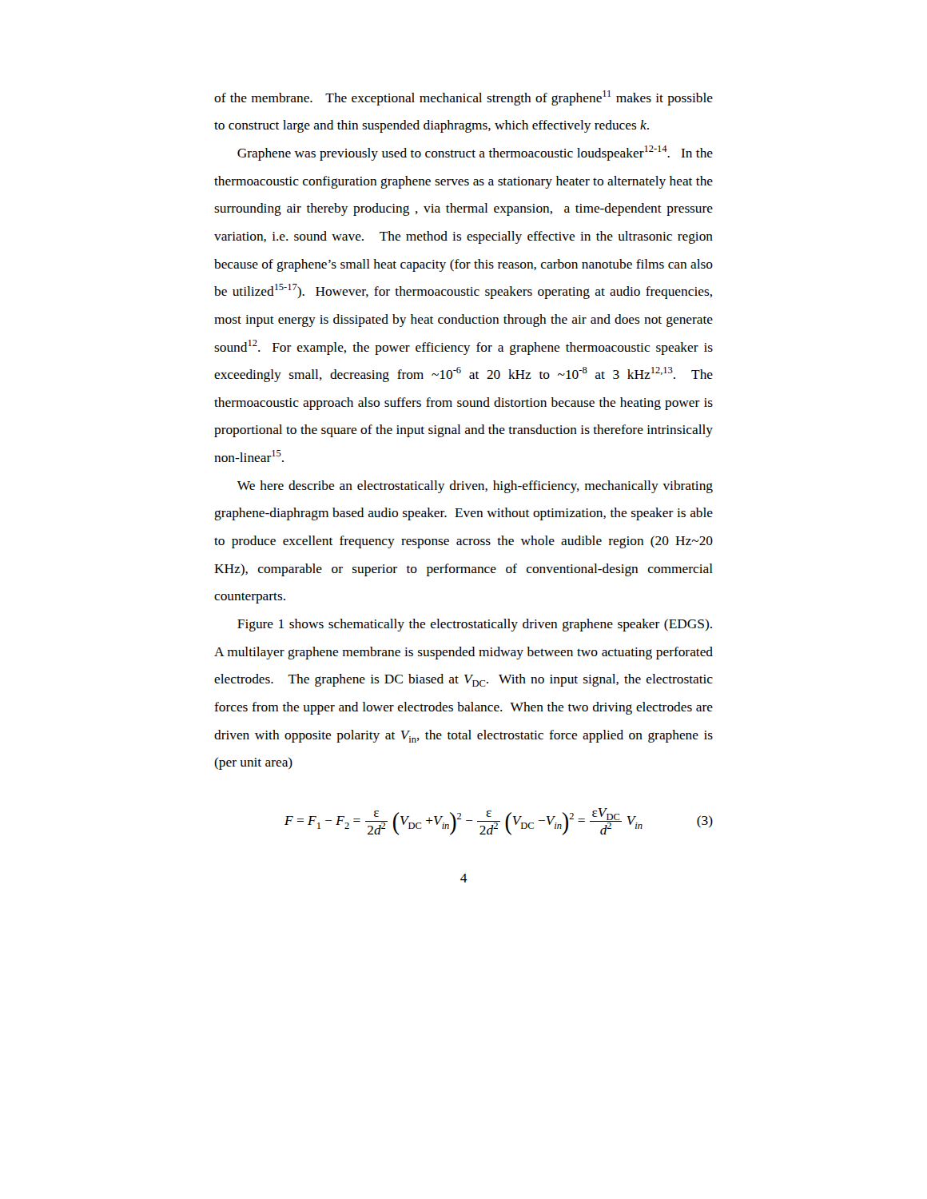of the membrane. The exceptional mechanical strength of graphene11 makes it possible to construct large and thin suspended diaphragms, which effectively reduces k.
Graphene was previously used to construct a thermoacoustic loudspeaker12-14. In the thermoacoustic configuration graphene serves as a stationary heater to alternately heat the surrounding air thereby producing , via thermal expansion, a time-dependent pressure variation, i.e. sound wave. The method is especially effective in the ultrasonic region because of graphene’s small heat capacity (for this reason, carbon nanotube films can also be utilized15-17). However, for thermoacoustic speakers operating at audio frequencies, most input energy is dissipated by heat conduction through the air and does not generate sound12. For example, the power efficiency for a graphene thermoacoustic speaker is exceedingly small, decreasing from ~10-6 at 20 kHz to ~10-8 at 3 kHz12,13. The thermoacoustic approach also suffers from sound distortion because the heating power is proportional to the square of the input signal and the transduction is therefore intrinsically non-linear15.
We here describe an electrostatically driven, high-efficiency, mechanically vibrating graphene-diaphragm based audio speaker. Even without optimization, the speaker is able to produce excellent frequency response across the whole audible region (20 Hz~20 KHz), comparable or superior to performance of conventional-design commercial counterparts.
Figure 1 shows schematically the electrostatically driven graphene speaker (EDGS). A multilayer graphene membrane is suspended midway between two actuating perforated electrodes. The graphene is DC biased at VDC. With no input signal, the electrostatic forces from the upper and lower electrodes balance. When the two driving electrodes are driven with opposite polarity at Vin, the total electrostatic force applied on graphene is (per unit area)
F = F1 − F2 = ε 2d2 (VDC +Vin) 2 − ε 2d2 (VDC −Vin) 2 = εVDC d2 Vin (3)
4